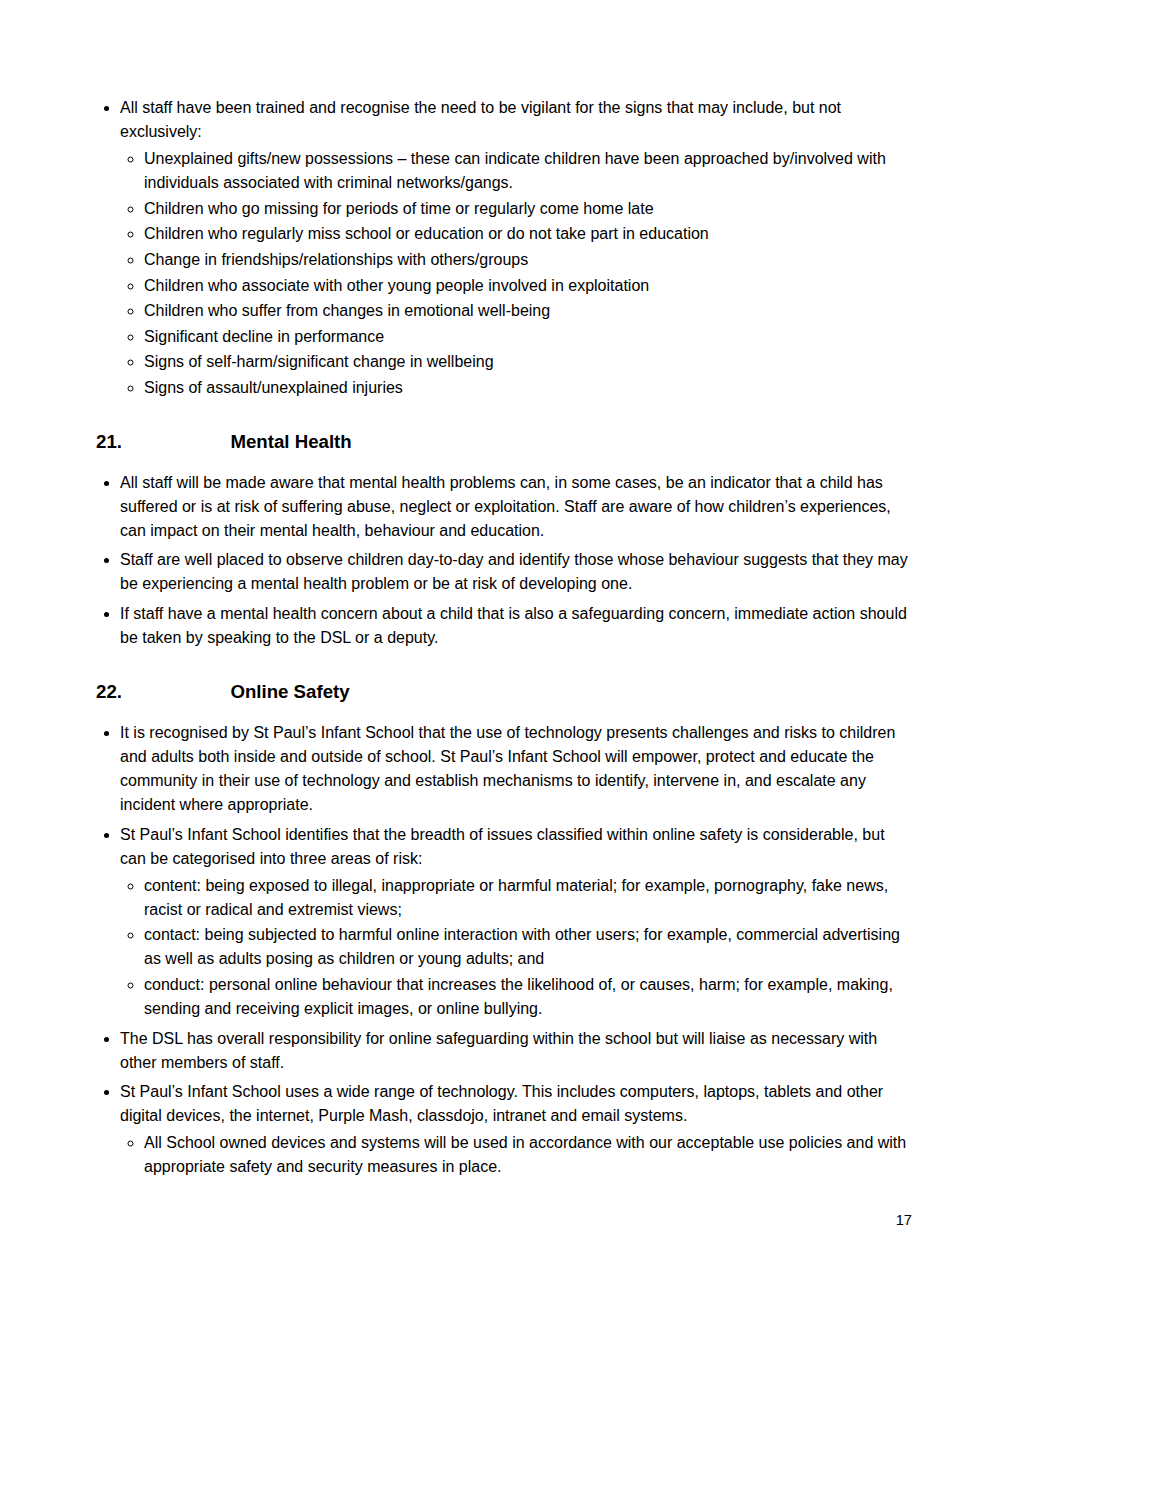All staff have been trained and recognise the need to be vigilant for the signs that may include, but not exclusively:
Unexplained gifts/new possessions – these can indicate children have been approached by/involved with individuals associated with criminal networks/gangs.
Children who go missing for periods of time or regularly come home late
Children who regularly miss school or education or do not take part in education
Change in friendships/relationships with others/groups
Children who associate with other young people involved in exploitation
Children who suffer from changes in emotional well-being
Significant decline in performance
Signs of self-harm/significant change in wellbeing
Signs of assault/unexplained injuries
21. Mental Health
All staff will be made aware that mental health problems can, in some cases, be an indicator that a child has suffered or is at risk of suffering abuse, neglect or exploitation. Staff are aware of how children’s experiences, can impact on their mental health, behaviour and education.
Staff are well placed to observe children day-to-day and identify those whose behaviour suggests that they may be experiencing a mental health problem or be at risk of developing one.
If staff have a mental health concern about a child that is also a safeguarding concern, immediate action should be taken by speaking to the DSL or a deputy.
22. Online Safety
It is recognised by St Paul’s Infant School that the use of technology presents challenges and risks to children and adults both inside and outside of school. St Paul’s Infant School will empower, protect and educate the community in their use of technology and establish mechanisms to identify, intervene in, and escalate any incident where appropriate.
St Paul’s Infant School identifies that the breadth of issues classified within online safety is considerable, but can be categorised into three areas of risk:
content: being exposed to illegal, inappropriate or harmful material; for example, pornography, fake news, racist or radical and extremist views;
contact: being subjected to harmful online interaction with other users; for example, commercial advertising as well as adults posing as children or young adults; and
conduct: personal online behaviour that increases the likelihood of, or causes, harm; for example, making, sending and receiving explicit images, or online bullying.
The DSL has overall responsibility for online safeguarding within the school but will liaise as necessary with other members of staff.
St Paul’s Infant School uses a wide range of technology. This includes computers, laptops, tablets and other digital devices, the internet, Purple Mash, classdojo, intranet and email systems.
All School owned devices and systems will be used in accordance with our acceptable use policies and with appropriate safety and security measures in place.
17